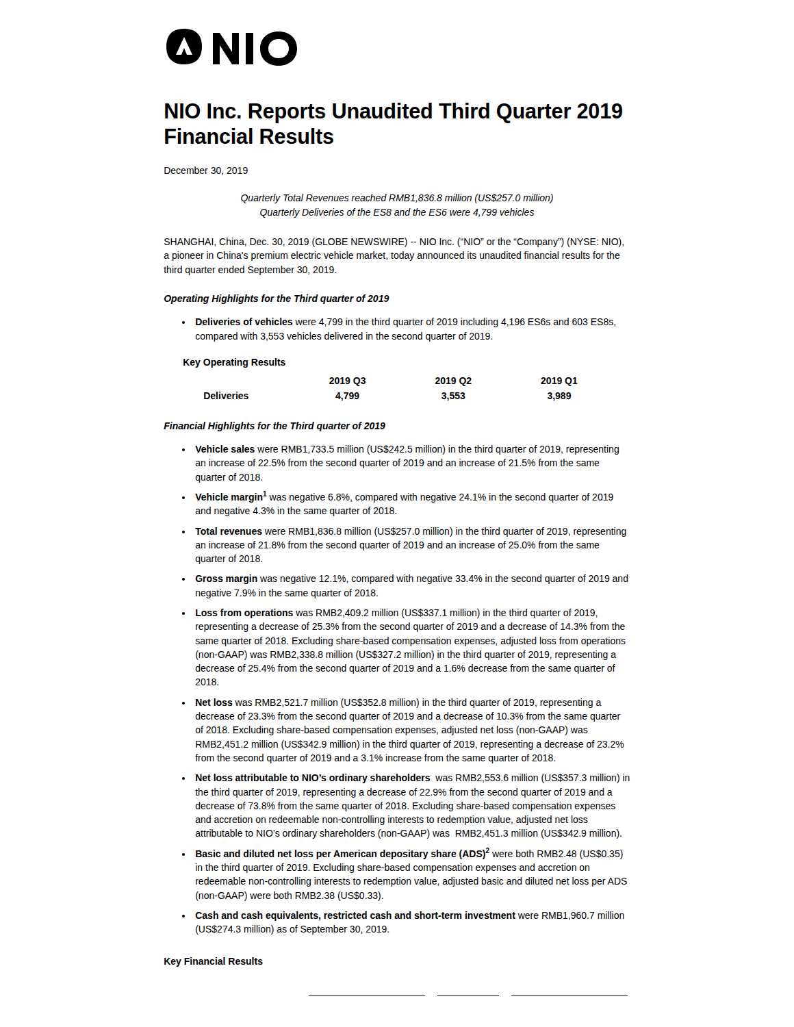NIO Inc. Reports Unaudited Third Quarter 2019 Financial Results
December 30, 2019
Quarterly Total Revenues reached RMB1,836.8 million (US$257.0 million)
Quarterly Deliveries of the ES8 and the ES6 were 4,799 vehicles
SHANGHAI, China, Dec. 30, 2019 (GLOBE NEWSWIRE) -- NIO Inc. (“NIO” or the “Company”) (NYSE: NIO), a pioneer in China's premium electric vehicle market, today announced its unaudited financial results for the third quarter ended September 30, 2019.
Operating Highlights for the Third quarter of 2019
Deliveries of vehicles were 4,799 in the third quarter of 2019 including 4,196 ES6s and 603 ES8s, compared with 3,553 vehicles delivered in the second quarter of 2019.
Key Operating Results
| | 2019 Q3 | 2019 Q2 | 2019 Q1 |
| Deliveries | 4,799 | 3,553 | 3,989 |
Financial Highlights for the Third quarter of 2019
Vehicle sales were RMB1,733.5 million (US$242.5 million) in the third quarter of 2019, representing an increase of 22.5% from the second quarter of 2019 and an increase of 21.5% from the same quarter of 2018.
Vehicle margin1 was negative 6.8%, compared with negative 24.1% in the second quarter of 2019 and negative 4.3% in the same quarter of 2018.
Total revenues were RMB1,836.8 million (US$257.0 million) in the third quarter of 2019, representing an increase of 21.8% from the second quarter of 2019 and an increase of 25.0% from the same quarter of 2018.
Gross margin was negative 12.1%, compared with negative 33.4% in the second quarter of 2019 and negative 7.9% in the same quarter of 2018.
Loss from operations was RMB2,409.2 million (US$337.1 million) in the third quarter of 2019, representing a decrease of 25.3% from the second quarter of 2019 and a decrease of 14.3% from the same quarter of 2018. Excluding share-based compensation expenses, adjusted loss from operations (non-GAAP) was RMB2,338.8 million (US$327.2 million) in the third quarter of 2019, representing a decrease of 25.4% from the second quarter of 2019 and a 1.6% decrease from the same quarter of 2018.
Net loss was RMB2,521.7 million (US$352.8 million) in the third quarter of 2019, representing a decrease of 23.3% from the second quarter of 2019 and a decrease of 10.3% from the same quarter of 2018. Excluding share-based compensation expenses, adjusted net loss (non-GAAP) was RMB2,451.2 million (US$342.9 million) in the third quarter of 2019, representing a decrease of 23.2% from the second quarter of 2019 and a 3.1% increase from the same quarter of 2018.
Net loss attributable to NIO’s ordinary shareholders was RMB2,553.6 million (US$357.3 million) in the third quarter of 2019, representing a decrease of 22.9% from the second quarter of 2019 and a decrease of 73.8% from the same quarter of 2018. Excluding share-based compensation expenses and accretion on redeemable non-controlling interests to redemption value, adjusted net loss attributable to NIO’s ordinary shareholders (non-GAAP) was RMB2,451.3 million (US$342.9 million).
Basic and diluted net loss per American depositary share (ADS)2 were both RMB2.48 (US$0.35) in the third quarter of 2019. Excluding share-based compensation expenses and accretion on redeemable non-controlling interests to redemption value, adjusted basic and diluted net loss per ADS (non-GAAP) were both RMB2.38 (US$0.33).
Cash and cash equivalents, restricted cash and short-term investment were RMB1,960.7 million (US$274.3 million) as of September 30, 2019.
Key Financial Results